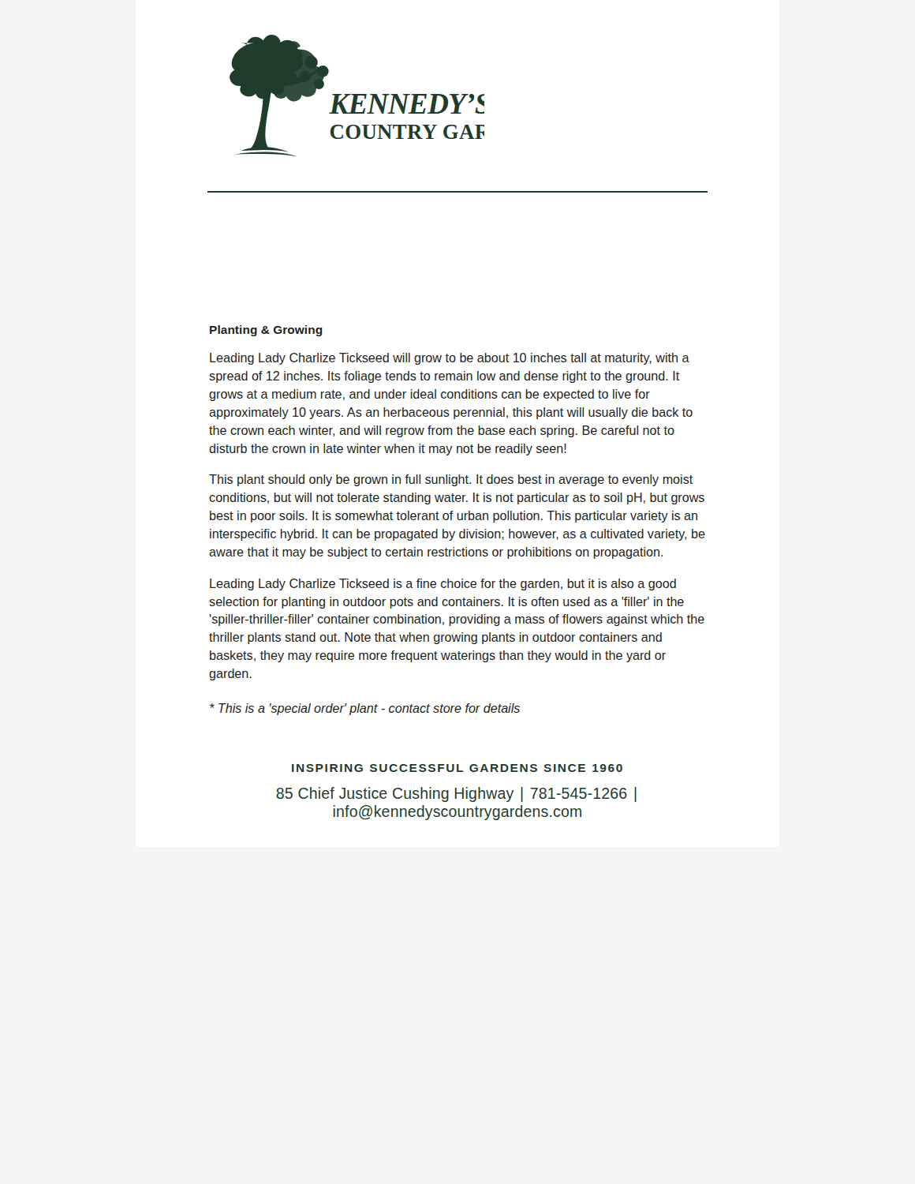KENNEDY’S COUNTRY GARDENS
Planting & Growing
Leading Lady Charlize Tickseed will grow to be about 10 inches tall at maturity, with a spread of 12 inches. Its foliage tends to remain low and dense right to the ground. It grows at a medium rate, and under ideal conditions can be expected to live for approximately 10 years. As an herbaceous perennial, this plant will usually die back to the crown each winter, and will regrow from the base each spring. Be careful not to disturb the crown in late winter when it may not be readily seen!
This plant should only be grown in full sunlight. It does best in average to evenly moist conditions, but will not tolerate standing water. It is not particular as to soil pH, but grows best in poor soils. It is somewhat tolerant of urban pollution. This particular variety is an interspecific hybrid. It can be propagated by division; however, as a cultivated variety, be aware that it may be subject to certain restrictions or prohibitions on propagation.
Leading Lady Charlize Tickseed is a fine choice for the garden, but it is also a good selection for planting in outdoor pots and containers. It is often used as a 'filler' in the 'spiller-thriller-filler' container combination, providing a mass of flowers against which the thriller plants stand out. Note that when growing plants in outdoor containers and baskets, they may require more frequent waterings than they would in the yard or garden.
* This is a 'special order' plant - contact store for details
INSPIRING SUCCESSFUL GARDENS SINCE 1960
85 Chief Justice Cushing Highway | 781-545-1266 | info@kennedyscountrygardens.com